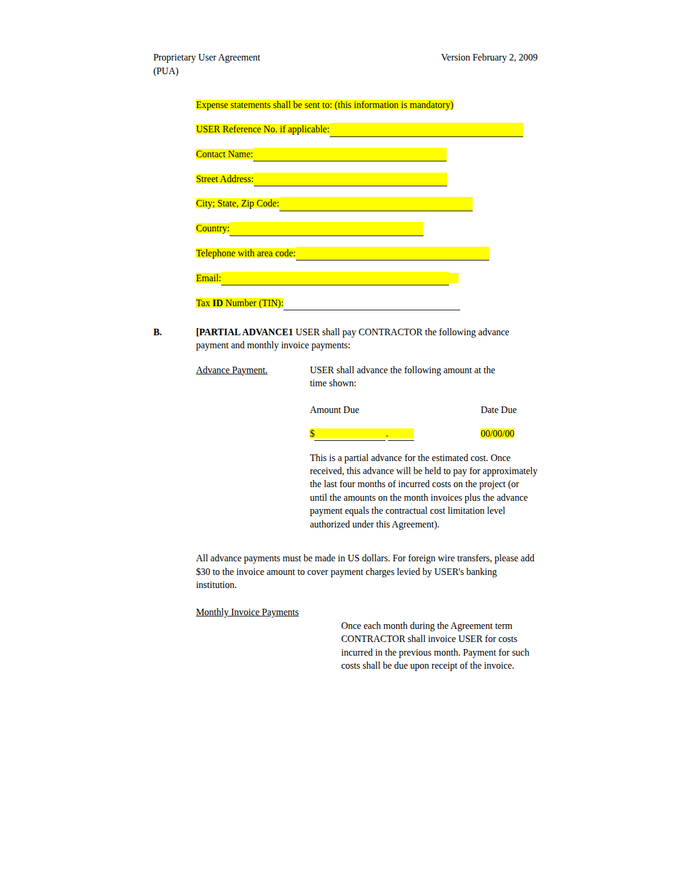Proprietary User Agreement
(PUA)
Version February 2, 2009
Expense statements shall be sent to: (this information is mandatory)
USER Reference No. if applicable:
Contact Name:
Street Address:
City; State, Zip Code:
Country:
Telephone with area code:
Email:
Tax ID Number (TIN):
B.
[PARTIAL ADVANCE1 USER shall pay CONTRACTOR the following advance payment and monthly invoice payments:
Advance Payment.
USER shall advance the following amount at the
time shown:
Amount Due
Date Due
$ .
00/00/00
This is a partial advance for the estimated cost. Once received, this advance will be held to pay for approximately the last four months of incurred costs on the project (or until the amounts on the month invoices plus the advance payment equals the contractual cost limitation level authorized under this Agreement).
All advance payments must be made in US dollars. For foreign wire transfers, please add $30 to the invoice amount to cover payment charges levied by USER's banking institution.
Monthly Invoice Payments
Once each month during the Agreement term CONTRACTOR shall invoice USER for costs incurred in the previous month. Payment for such costs shall be due upon receipt of the invoice.